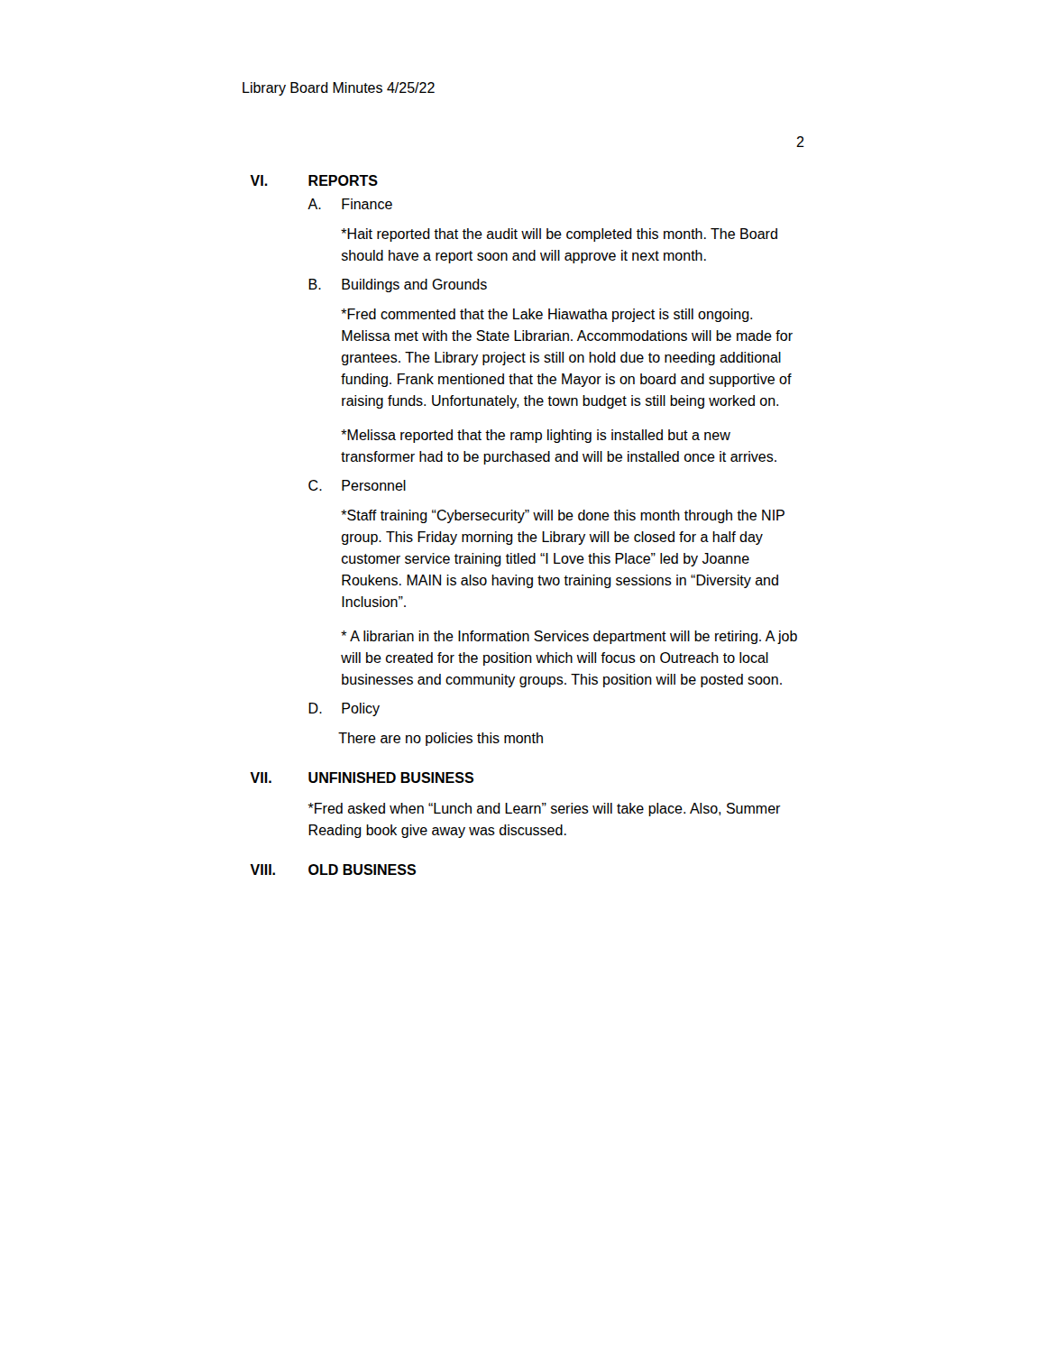Library Board Minutes 4/25/22
2
VI.
Reports
A.
Finance
*Hait reported that the audit will be completed this month. The Board should have a report soon and will approve it next month.
B.
Buildings and Grounds
*Fred commented that the Lake Hiawatha project is still ongoing. Melissa met with the State Librarian. Accommodations will be made for grantees. The Library project is still on hold due to needing additional funding. Frank mentioned that the Mayor is on board and supportive of raising funds. Unfortunately, the town budget is still being worked on.
*Melissa reported that the ramp lighting is installed but a new transformer had to be purchased and will be installed once it arrives.
C.
Personnel
*Staff training “Cybersecurity” will be done this month through the NIP group. This Friday morning the Library will be closed for a half day customer service training titled “I Love this Place” led by Joanne Roukens. MAIN is also having two training sessions in “Diversity and Inclusion”.
* A librarian in the Information Services department will be retiring. A job will be created for the position which will focus on Outreach to local businesses and community groups. This position will be posted soon.
D.
Policy
There are no policies this month
VII.
Unfinished Business
*Fred asked when “Lunch and Learn” series will take place. Also, Summer Reading book give away was discussed.
VIII.
Old Business